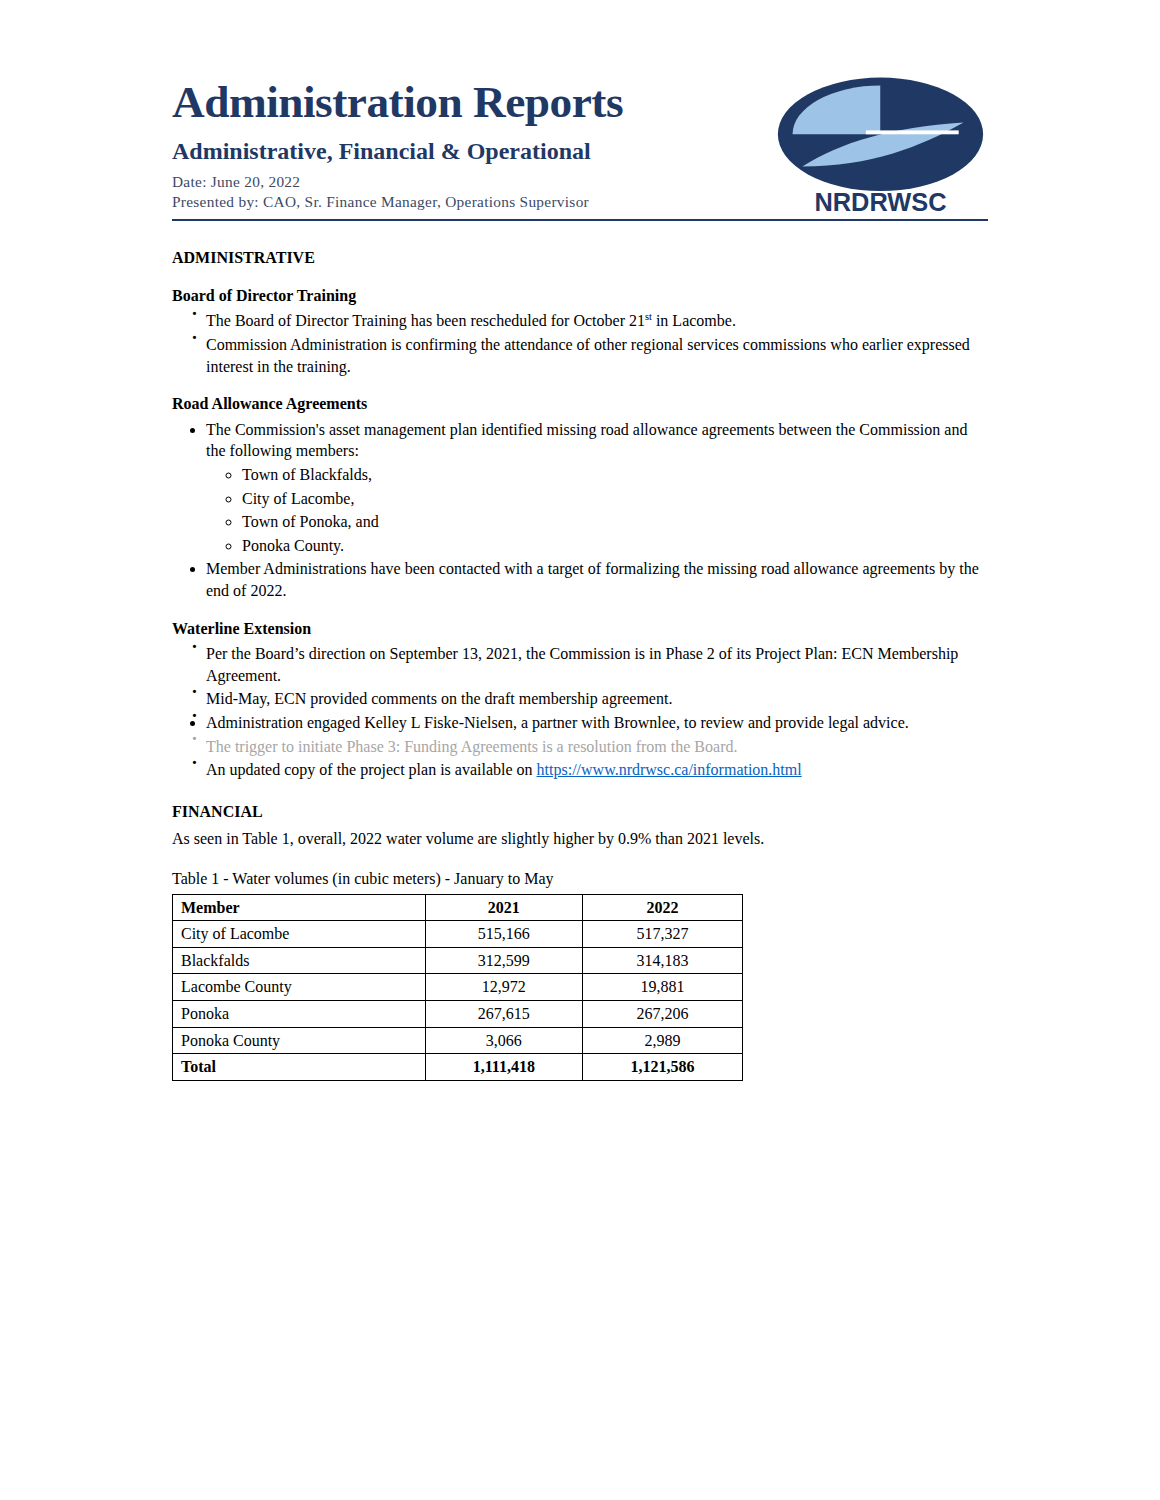NRDRWSC
Administration Reports
Administrative, Financial & Operational
Date: June 20, 2022
Presented by: CAO, Sr. Finance Manager, Operations Supervisor
ADMINISTRATIVE
Board of Director Training
The Board of Director Training has been rescheduled for October 21st in Lacombe.
Commission Administration is confirming the attendance of other regional services commissions who earlier expressed interest in the training.
Road Allowance Agreements
The Commission's asset management plan identified missing road allowance agreements between the Commission and the following members:
Town of Blackfalds,
City of Lacombe,
Town of Ponoka, and
Ponoka County.
Member Administrations have been contacted with a target of formalizing the missing road allowance agreements by the end of 2022.
Waterline Extension
Per the Board’s direction on September 13, 2021, the Commission is in Phase 2 of its Project Plan: ECN Membership Agreement.
Mid-May, ECN provided comments on the draft membership agreement.
Administration engaged Kelley L Fiske-Nielsen, a partner with Brownlee, to review and provide legal advice.
The trigger to initiate Phase 3: Funding Agreements is a resolution from the Board.
An updated copy of the project plan is available on https://www.nrdrwsc.ca/information.html
FINANCIAL
As seen in Table 1, overall, 2022 water volume are slightly higher by 0.9% than 2021 levels.
Table 1 - Water volumes (in cubic meters) - January to May
| Member | 2021 | 2022 |
| --- | --- | --- |
| City of Lacombe | 515,166 | 517,327 |
| Blackfalds | 312,599 | 314,183 |
| Lacombe County | 12,972 | 19,881 |
| Ponoka | 267,615 | 267,206 |
| Ponoka County | 3,066 | 2,989 |
| Total | 1,111,418 | 1,121,586 |